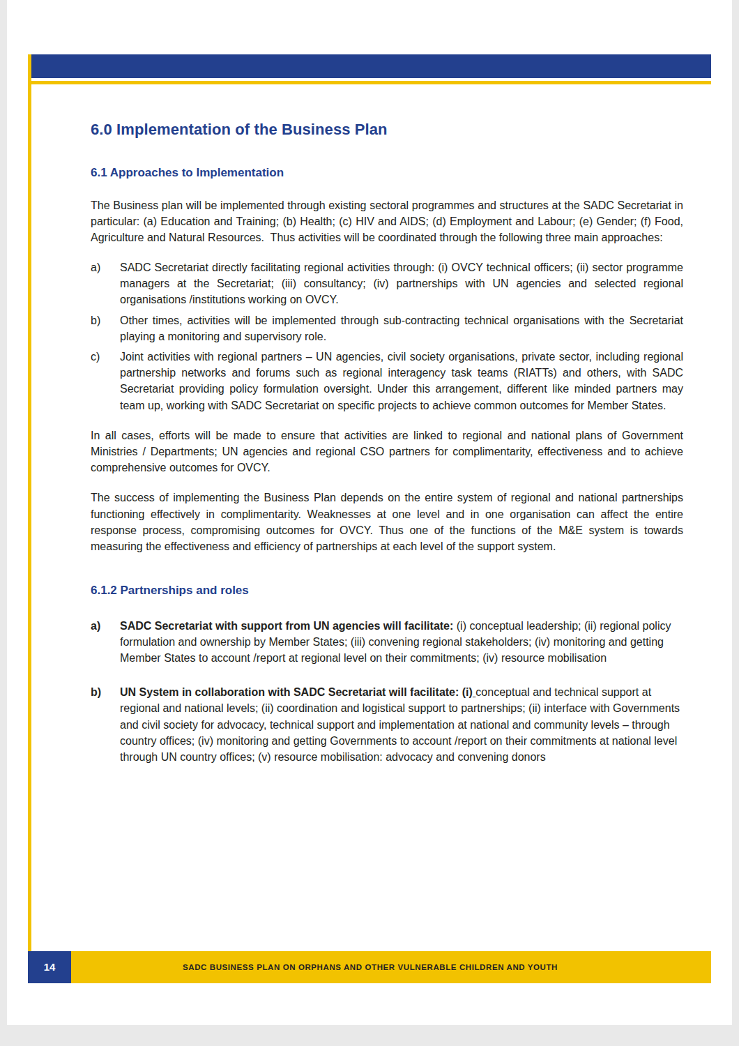6.0 Implementation of the Business Plan
6.1 Approaches to Implementation
The Business plan will be implemented through existing sectoral programmes and structures at the SADC Secretariat in particular: (a) Education and Training; (b) Health; (c) HIV and AIDS; (d) Employment and Labour; (e) Gender; (f) Food, Agriculture and Natural Resources. Thus activities will be coordinated through the following three main approaches:
a) SADC Secretariat directly facilitating regional activities through: (i) OVCY technical officers; (ii) sector programme managers at the Secretariat; (iii) consultancy; (iv) partnerships with UN agencies and selected regional organisations /institutions working on OVCY.
b) Other times, activities will be implemented through sub-contracting technical organisations with the Secretariat playing a monitoring and supervisory role.
c) Joint activities with regional partners – UN agencies, civil society organisations, private sector, including regional partnership networks and forums such as regional interagency task teams (RIATTs) and others, with SADC Secretariat providing policy formulation oversight. Under this arrangement, different like minded partners may team up, working with SADC Secretariat on specific projects to achieve common outcomes for Member States.
In all cases, efforts will be made to ensure that activities are linked to regional and national plans of Government Ministries / Departments; UN agencies and regional CSO partners for complimentarity, effectiveness and to achieve comprehensive outcomes for OVCY.
The success of implementing the Business Plan depends on the entire system of regional and national partnerships functioning effectively in complimentarity. Weaknesses at one level and in one organisation can affect the entire response process, compromising outcomes for OVCY. Thus one of the functions of the M&E system is towards measuring the effectiveness and efficiency of partnerships at each level of the support system.
6.1.2 Partnerships and roles
a) SADC Secretariat with support from UN agencies will facilitate: (i) conceptual leadership; (ii) regional policy formulation and ownership by Member States; (iii) convening regional stakeholders; (iv) monitoring and getting Member States to account /report at regional level on their commitments; (iv) resource mobilisation
b) UN System in collaboration with SADC Secretariat will facilitate: (i) conceptual and technical support at regional and national levels; (ii) coordination and logistical support to partnerships; (ii) interface with Governments and civil society for advocacy, technical support and implementation at national and community levels – through country offices; (iv) monitoring and getting Governments to account /report on their commitments at national level through UN country offices; (v) resource mobilisation: advocacy and convening donors
14
SADC Business Plan on Orphans and other Vulnerable Children and Youth